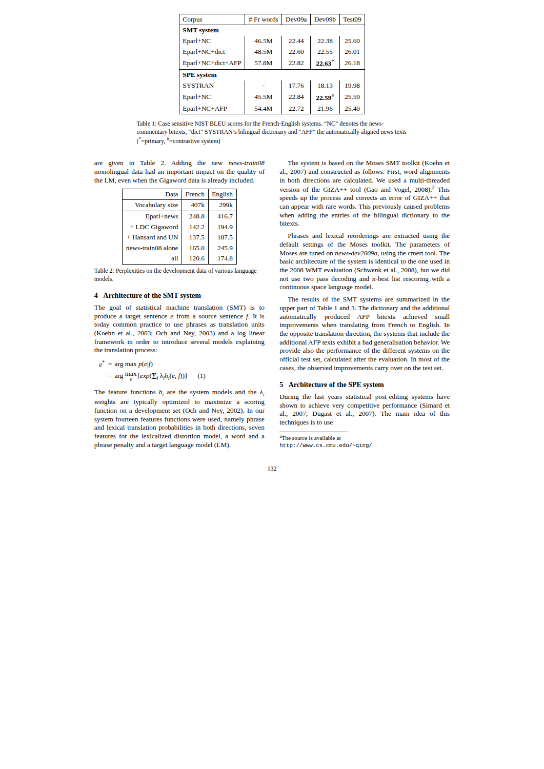| Corpus | # Fr words | Dev09a | Dev09b | Test09 |
| --- | --- | --- | --- | --- |
| SMT system |
| Eparl+NC | 46.5M | 22.44 | 22.38 | 25.60 |
| Eparl+NC+dict | 48.5M | 22.60 | 22.55 | 26.01 |
| Eparl+NC+dict+AFP | 57.8M | 22.82 | 22.63 * | 26.18 |
| SPE system |
| SYSTRAN | - | 17.76 | 18.13 | 19.98 |
| Eparl+NC | 45.5M | 22.84 | 22.59 # | 25.59 |
| Eparl+NC+AFP | 54.4M | 22.72 | 21.96 | 25.40 |
Table 1: Case sensitive NIST BLEU scores for the French-English systems. “NC” denotes the news-commentary bitexts, “dict” SYSTRAN’s bilingual dictionary and “AFP” the automatically aligned news texts (*=primary, #=contrastive system)
are given in Table 2. Adding the new news-train08 monolingual data had an important impact on the quality of the LM, even when the Gigaword data is already included.
| Data | French | English |
| --- | --- | --- |
| Vocabulary size | 407k | 299k |
| Eparl+news | 248.8 | 416.7 |
| + LDC Gigaword | 142.2 | 194.9 |
| + Hansard and UN | 137.5 | 187.5 |
| news-train08 alone | 165.0 | 245.9 |
| all | 120.6 | 174.8 |
Table 2: Perplexities on the development data of various language models.
4 Architecture of the SMT system
The goal of statistical machine translation (SMT) is to produce a target sentence e from a source sentence f. It is today common practice to use phrases as translation units (Koehn et al., 2003; Och and Ney, 2003) and a log linear framework in order to introduce several models explaining the translation process:
| e * | = | arg max p ( e / f ) | |
| | = | arg max e { exp ( Σ i λ i h i ( e , f ))} | (1) |
The feature functions hi are the system models and the λi weights are typically optimized to maximize a scoring function on a development set (Och and Ney, 2002). In our system fourteen features functions were used, namely phrase and lexical translation probabilities in both directions, seven features for the lexicalized distortion model, a word and a phrase penalty and a target language model (LM).
The system is based on the Moses SMT toolkit (Koehn et al., 2007) and constructed as follows. First, word alignments in both directions are calculated. We used a multi-threaded version of the GIZA++ tool (Gao and Vogel, 2008).2 This speeds up the process and corrects an error of GIZA++ that can appear with rare words. This previously caused problems when adding the entries of the bilingual dictionary to the bitexts.
Phrases and lexical reorderings are extracted using the default settings of the Moses toolkit. The parameters of Moses are tuned on news-dev2009a, using the cmert tool. The basic architecture of the system is identical to the one used in the 2008 WMT evaluation (Schwenk et al., 2008), but we did not use two pass decoding and n-best list rescoring with a continuous space language model.
The results of the SMT systems are summarized in the upper part of Table 1 and 3. The dictionary and the additional automatically produced AFP bitexts achieved small improvements when translating from French to English. In the opposite translation direction, the systems that include the additional AFP texts exhibit a bad generalisation behavior. We provide also the performance of the different systems on the official test set, calculated after the evaluation. In most of the cases, the observed improvements carry over on the test set.
5 Architecture of the SPE system
During the last years statistical post-editing systems have shown to achieve very competitive performance (Simard et al., 2007; Dugast et al., 2007). The main idea of this techniques is to use
2The source is available at http://www.cs.cmu.edu/~qing/
132